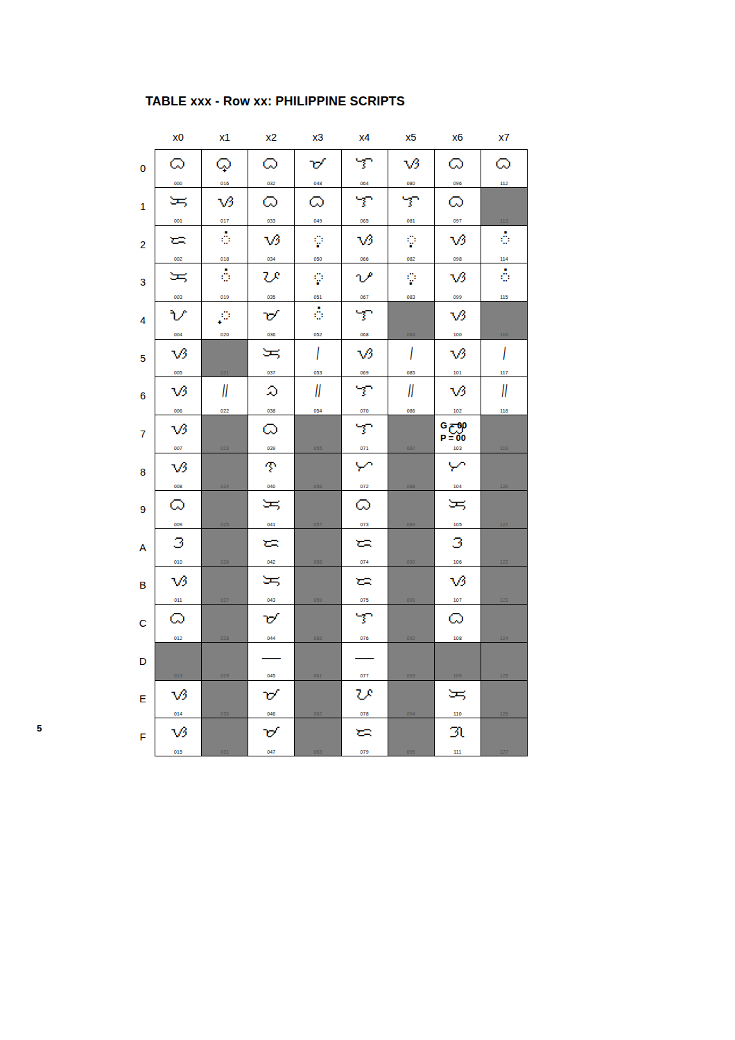TABLE xxx - Row xx: PHILIPPINE SCRIPTS
| | x0 | x1 | x2 | x3 | x4 | x5 | x6 | x7 |
| 0 | ᜊ 000 | ᜊ᜔ 016 | ᜊ 032 | ᜋ 048 | ᜎ 064 | ᜐ 080 | ᜊ 096 | ᜊ 112 |
| 1 | ᜃ 001 | ᜐ 017 | ᜊ 033 | ᜊ 049 | ᜎ 065 | ᜎ 081 | ᜊ 097 | 113 |
| 2 | ᜇ 002 | ◌ᜒ 018 | ᜐ 034 | ◌ᜓ 050 | ᜐ 066 | ◌ᜓ 082 | ᜐ 098 | ◌ᜒ 114 |
| 3 | ᜃ 003 | ◌ᜒ 019 | ᜉ 035 | ◌ᜓ 051 | ᜌ 067 | ◌ᜓ 083 | ᜐ 099 | ◌ᜒ 115 |
| 4 | ᜀ 004 | ◌᜔ 020 | ᜋ 036 | ◌ᜒ 052 | ᜎ 068 | 084 | ᜐ 100 | 116 |
| 5 | ᜐ 005 | 021 | ᜃ 037 | ᜵ 053 | ᜐ 069 | ᜵ 085 | ᜐ 101 | ᜵ 117 |
| 6 | ᜐ 006 | ᜶ 022 | ᜏ 038 | ᜶ 054 | ᜎ 070 | ᜶ 086 | ᜐ 102 | ᜶ 118 |
| 7 | ᜐ 007 | 023 | ᜊ 039 | 055 | ᜎ 071 | 087 | ᜊ 103 | 119 |
| 8 | ᜐ 008 | 024 | ᜈ 040 | 056 | ᜆ 072 | 088 | ᜆ 104 | 120 |
| 9 | ᜊ 009 | 025 | ᜃ 041 | 057 | ᜊ 073 | 089 | ᜃ 105 | 121 |
| A | ᜂ 010 | 026 | ᜇ 042 | 058 | ᜇ 074 | 090 | ᜂ 106 | 122 |
| B | ᜐ 011 | 027 | ᜃ 043 | 059 | ᜇ 075 | 091 | ᜐ 107 | 123 |
| C | ᜊ 012 | 028 | ᜋ 044 | 060 | ᜎ 076 | 092 | ᜊ 108 | 124 |
| D | 013 | 029 | — 045 | 061 | — 077 | 093 | 109 | 125 |
| E | ᜐ 014 | 030 | ᜋ 046 | 062 | ᜉ 078 | 094 | ᜃ 110 | 126 |
| F | ᜐ 015 | 031 | ᜋ 047 | 063 | ᜇ 079 | 095 | ᜄ 111 | 127 |
G = 00
P = 00
5